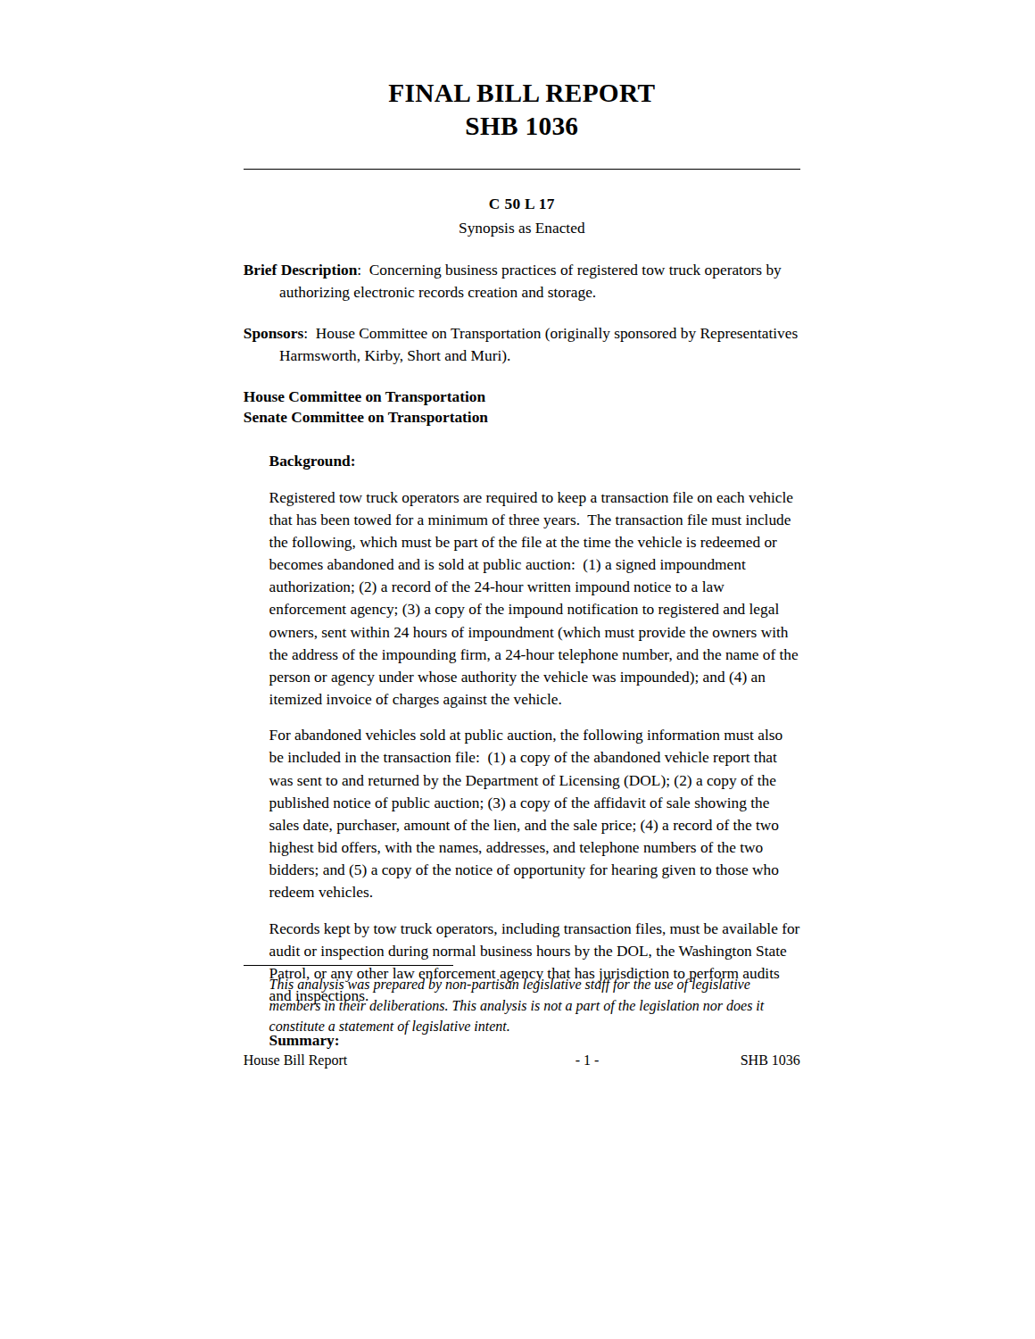FINAL BILL REPORT
SHB 1036
C 50 L 17
Synopsis as Enacted
Brief Description: Concerning business practices of registered tow truck operators by authorizing electronic records creation and storage.
Sponsors: House Committee on Transportation (originally sponsored by Representatives Harmsworth, Kirby, Short and Muri).
House Committee on Transportation
Senate Committee on Transportation
Background:
Registered tow truck operators are required to keep a transaction file on each vehicle that has been towed for a minimum of three years. The transaction file must include the following, which must be part of the file at the time the vehicle is redeemed or becomes abandoned and is sold at public auction: (1) a signed impoundment authorization; (2) a record of the 24-hour written impound notice to a law enforcement agency; (3) a copy of the impound notification to registered and legal owners, sent within 24 hours of impoundment (which must provide the owners with the address of the impounding firm, a 24-hour telephone number, and the name of the person or agency under whose authority the vehicle was impounded); and (4) an itemized invoice of charges against the vehicle.
For abandoned vehicles sold at public auction, the following information must also be included in the transaction file: (1) a copy of the abandoned vehicle report that was sent to and returned by the Department of Licensing (DOL); (2) a copy of the published notice of public auction; (3) a copy of the affidavit of sale showing the sales date, purchaser, amount of the lien, and the sale price; (4) a record of the two highest bid offers, with the names, addresses, and telephone numbers of the two bidders; and (5) a copy of the notice of opportunity for hearing given to those who redeem vehicles.
Records kept by tow truck operators, including transaction files, must be available for audit or inspection during normal business hours by the DOL, the Washington State Patrol, or any other law enforcement agency that has jurisdiction to perform audits and inspections.
Summary:
This analysis was prepared by non-partisan legislative staff for the use of legislative members in their deliberations. This analysis is not a part of the legislation nor does it constitute a statement of legislative intent.
| House Bill Report | - 1 - | SHB 1036 |